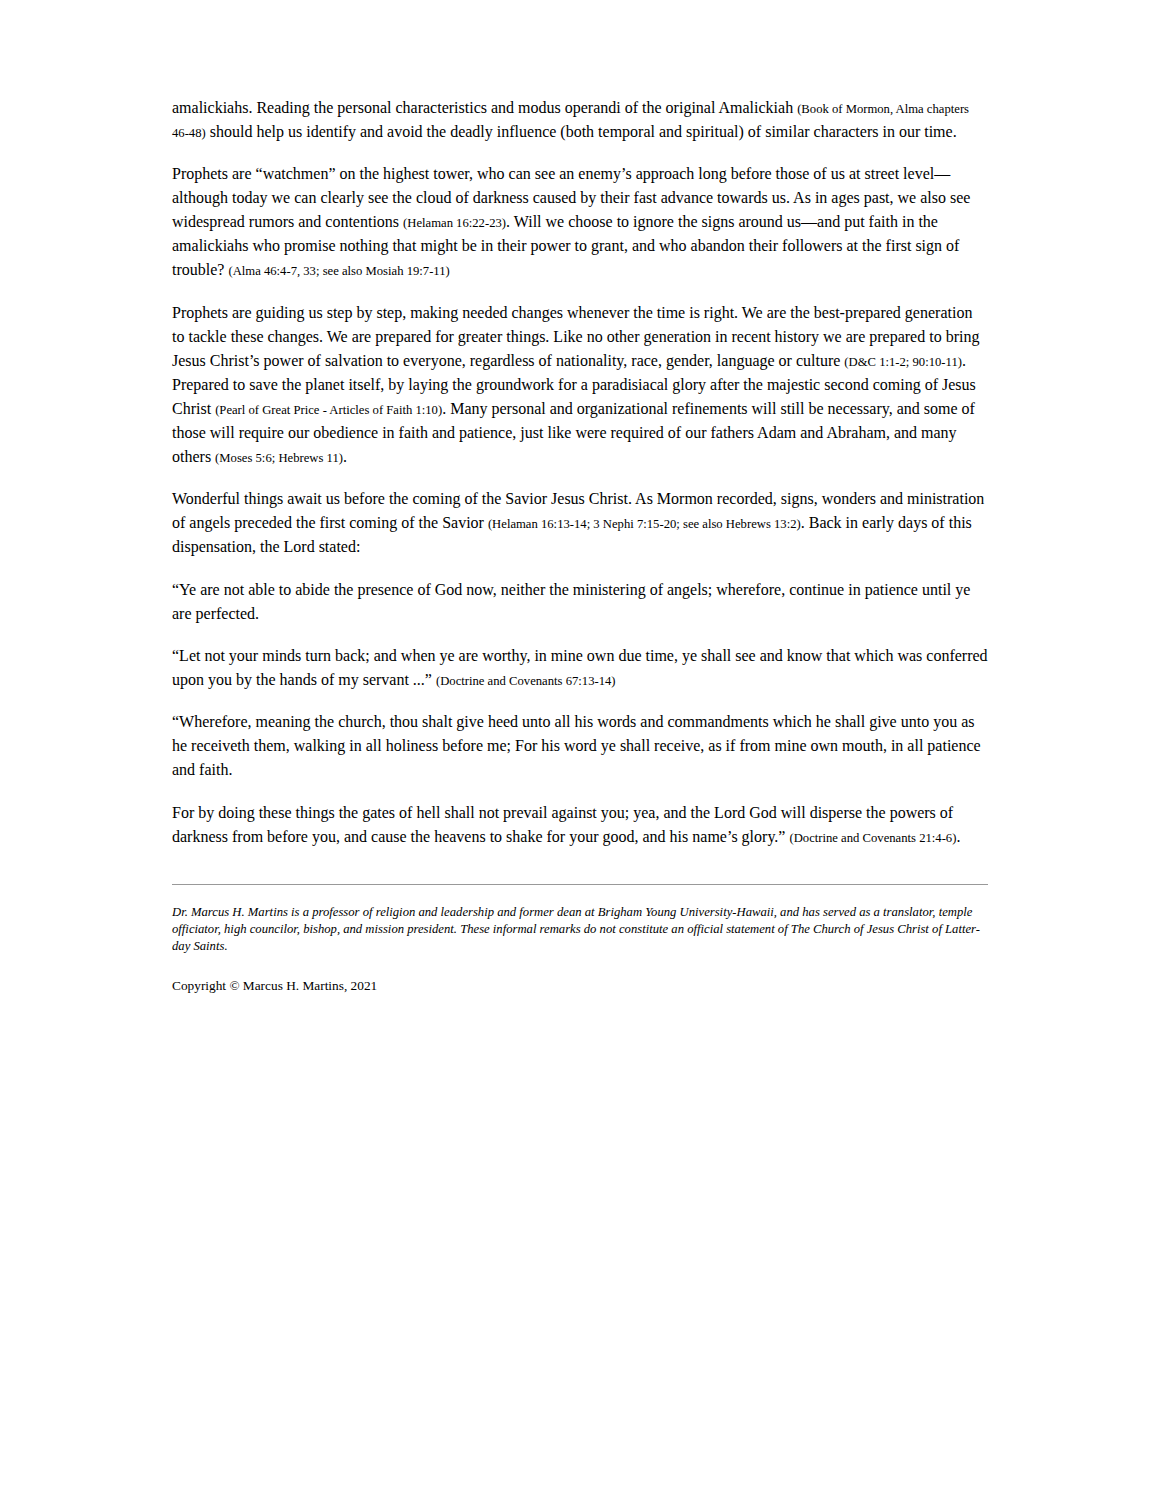amalickiahs. Reading the personal characteristics and modus operandi of the original Amalickiah (Book of Mormon, Alma chapters 46-48) should help us identify and avoid the deadly influence (both temporal and spiritual) of similar characters in our time.
Prophets are “watchmen” on the highest tower, who can see an enemy’s approach long before those of us at street level—although today we can clearly see the cloud of darkness caused by their fast advance towards us. As in ages past, we also see widespread rumors and contentions (Helaman 16:22-23). Will we choose to ignore the signs around us—and put faith in the amalickiahs who promise nothing that might be in their power to grant, and who abandon their followers at the first sign of trouble? (Alma 46:4-7, 33; see also Mosiah 19:7-11)
Prophets are guiding us step by step, making needed changes whenever the time is right. We are the best-prepared generation to tackle these changes. We are prepared for greater things. Like no other generation in recent history we are prepared to bring Jesus Christ’s power of salvation to everyone, regardless of nationality, race, gender, language or culture (D&C 1:1-2; 90:10-11). Prepared to save the planet itself, by laying the groundwork for a paradisiacal glory after the majestic second coming of Jesus Christ (Pearl of Great Price - Articles of Faith 1:10). Many personal and organizational refinements will still be necessary, and some of those will require our obedience in faith and patience, just like were required of our fathers Adam and Abraham, and many others (Moses 5:6; Hebrews 11).
Wonderful things await us before the coming of the Savior Jesus Christ. As Mormon recorded, signs, wonders and ministration of angels preceded the first coming of the Savior (Helaman 16:13-14; 3 Nephi 7:15-20; see also Hebrews 13:2). Back in early days of this dispensation, the Lord stated:
“Ye are not able to abide the presence of God now, neither the ministering of angels; wherefore, continue in patience until ye are perfected.
“Let not your minds turn back; and when ye are worthy, in mine own due time, ye shall see and know that which was conferred upon you by the hands of my servant ...” (Doctrine and Covenants 67:13-14)
“Wherefore, meaning the church, thou shalt give heed unto all his words and commandments which he shall give unto you as he receiveth them, walking in all holiness before me; For his word ye shall receive, as if from mine own mouth, in all patience and faith.
For by doing these things the gates of hell shall not prevail against you; yea, and the Lord God will disperse the powers of darkness from before you, and cause the heavens to shake for your good, and his name’s glory.” (Doctrine and Covenants 21:4-6).
Dr. Marcus H. Martins is a professor of religion and leadership and former dean at Brigham Young University-Hawaii, and has served as a translator, temple officiator, high councilor, bishop, and mission president. These informal remarks do not constitute an official statement of The Church of Jesus Christ of Latter-day Saints.
Copyright © Marcus H. Martins, 2021